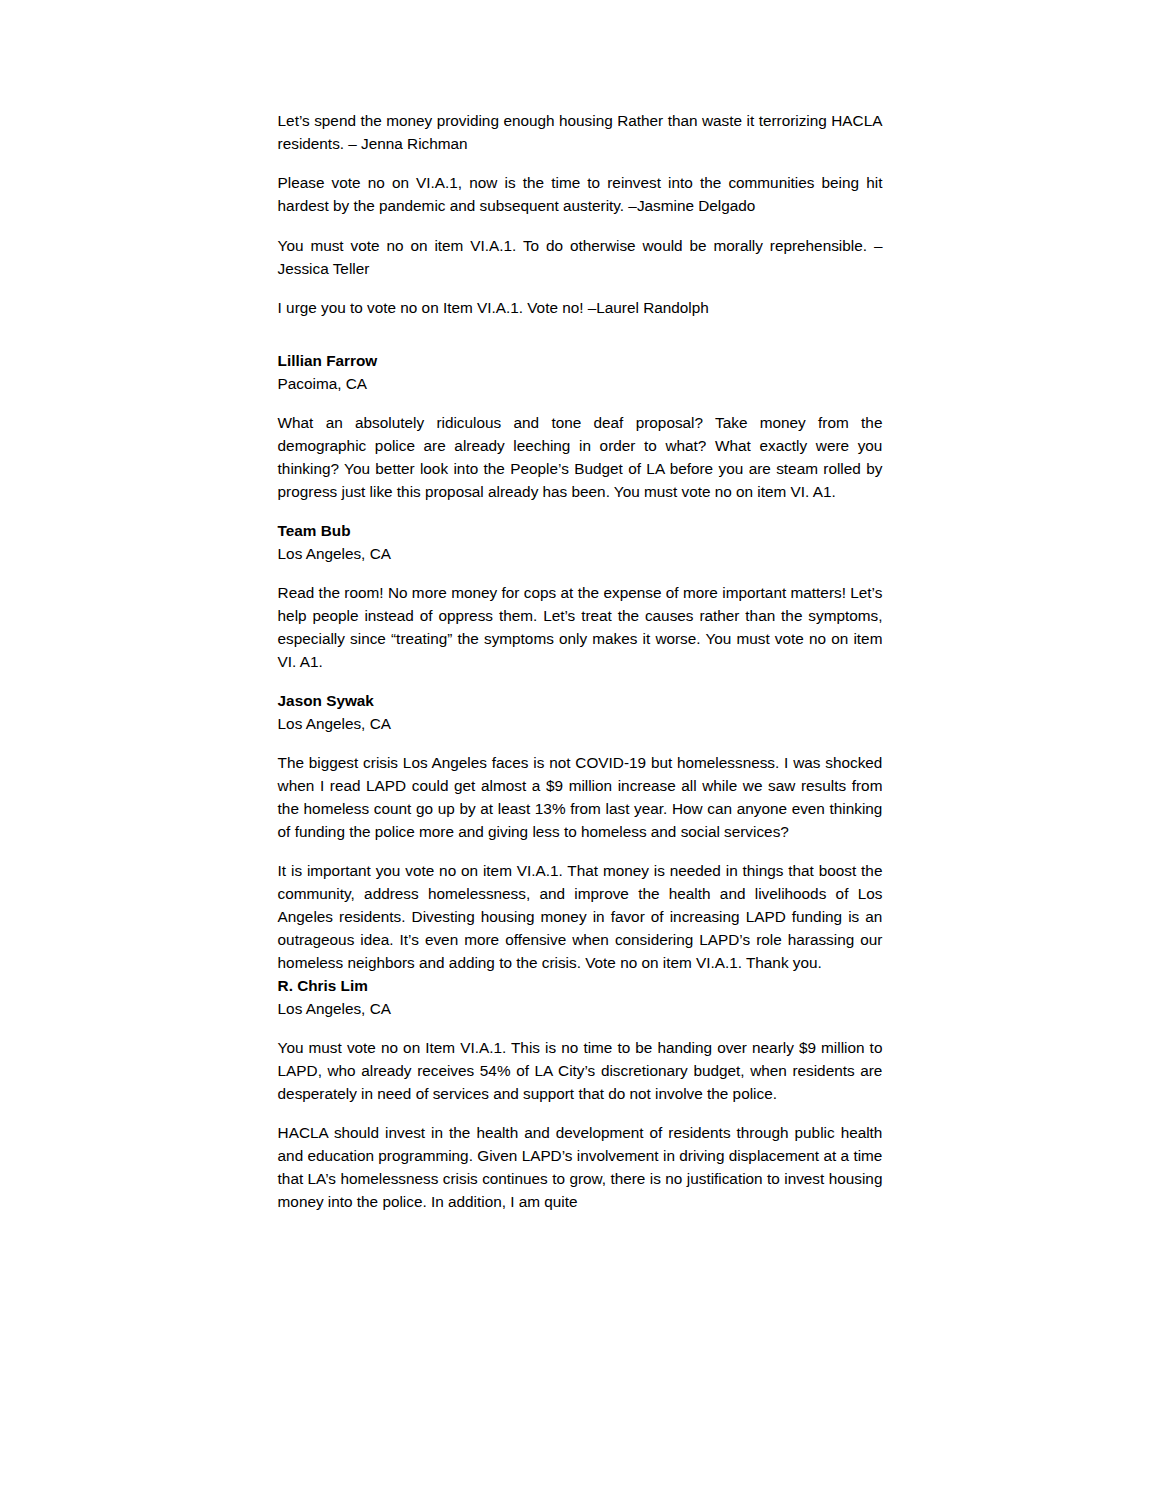Let’s spend the money providing enough housing Rather than waste it terrorizing HACLA residents. – Jenna Richman
Please vote no on VI.A.1, now is the time to reinvest into the communities being hit hardest by the pandemic and subsequent austerity. –Jasmine Delgado
You must vote no on item VI.A.1. To do otherwise would be morally reprehensible. – Jessica Teller
I urge you to vote no on Item VI.A.1. Vote no! –Laurel Randolph
Lillian Farrow
Pacoima, CA
What an absolutely ridiculous and tone deaf proposal? Take money from the demographic police are already leeching in order to what? What exactly were you thinking? You better look into the People’s Budget of LA before you are steam rolled by progress just like this proposal already has been. You must vote no on item VI. A1.
Team Bub
Los Angeles, CA
Read the room! No more money for cops at the expense of more important matters! Let’s help people instead of oppress them. Let’s treat the causes rather than the symptoms, especially since “treating” the symptoms only makes it worse. You must vote no on item VI. A1.
Jason Sywak
Los Angeles, CA
The biggest crisis Los Angeles faces is not COVID-19 but homelessness. I was shocked when I read LAPD could get almost a $9 million increase all while we saw results from the homeless count go up by at least 13% from last year. How can anyone even thinking of funding the police more and giving less to homeless and social services?
It is important you vote no on item VI.A.1. That money is needed in things that boost the community, address homelessness, and improve the health and livelihoods of Los Angeles residents. Divesting housing money in favor of increasing LAPD funding is an outrageous idea. It’s even more offensive when considering LAPD’s role harassing our homeless neighbors and adding to the crisis. Vote no on item VI.A.1. Thank you.
R. Chris Lim
Los Angeles, CA
You must vote no on Item VI.A.1. This is no time to be handing over nearly $9 million to LAPD, who already receives 54% of LA City’s discretionary budget, when residents are desperately in need of services and support that do not involve the police.
HACLA should invest in the health and development of residents through public health and education programming. Given LAPD’s involvement in driving displacement at a time that LA’s homelessness crisis continues to grow, there is no justification to invest housing money into the police. In addition, I am quite